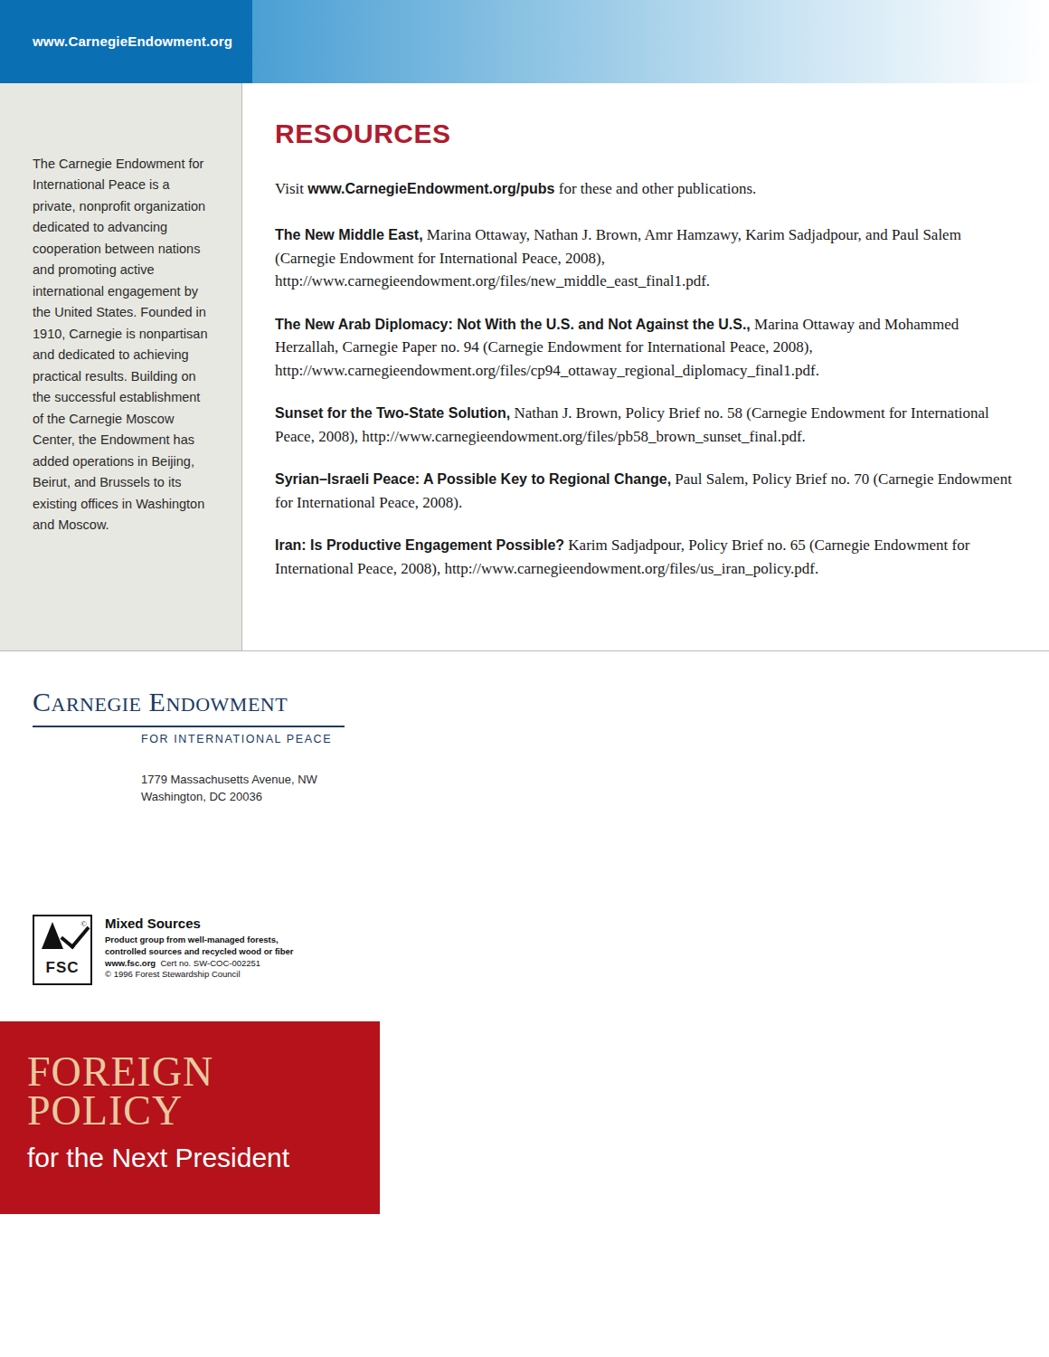www.CarnegieEndowment.org
The Carnegie Endowment for International Peace is a private, nonprofit organization dedicated to advancing cooperation between nations and promoting active international engagement by the United States. Founded in 1910, Carnegie is nonpartisan and dedicated to achieving practical results. Building on the successful establishment of the Carnegie Moscow Center, the Endowment has added operations in Beijing, Beirut, and Brussels to its existing offices in Washington and Moscow.
RESOURCES
Visit www.CarnegieEndowment.org/pubs for these and other publications.
The New Middle East, Marina Ottaway, Nathan J. Brown, Amr Hamzawy, Karim Sadjadpour, and Paul Salem (Carnegie Endowment for International Peace, 2008), http://www.carnegieendowment.org/files/new_middle_east_final1.pdf.
The New Arab Diplomacy: Not With the U.S. and Not Against the U.S., Marina Ottaway and Mohammed Herzallah, Carnegie Paper no. 94 (Carnegie Endowment for International Peace, 2008), http://www.carnegieendowment.org/files/cp94_ottaway_regional_diplomacy_final1.pdf.
Sunset for the Two-State Solution, Nathan J. Brown, Policy Brief no. 58 (Carnegie Endowment for International Peace, 2008), http://www.carnegieendowment.org/files/pb58_brown_sunset_final.pdf.
Syrian–Israeli Peace: A Possible Key to Regional Change, Paul Salem, Policy Brief no. 70 (Carnegie Endowment for International Peace, 2008).
Iran: Is Productive Engagement Possible? Karim Sadjadpour, Policy Brief no. 65 (Carnegie Endowment for International Peace, 2008), http://www.carnegieendowment.org/files/us_iran_policy.pdf.
CARNEGIE ENDOWMENT
FOR INTERNATIONAL PEACE
1779 Massachusetts Avenue, NW
Washington, DC 20036
©
FSC
Mixed Sources Product group from well-managed forests, controlled sources and recycled wood or fiber
www.fsc.org Cert no. SW-COC-002251
© 1996 Forest Stewardship Council
FOREIGN
POLICY
for the Next President